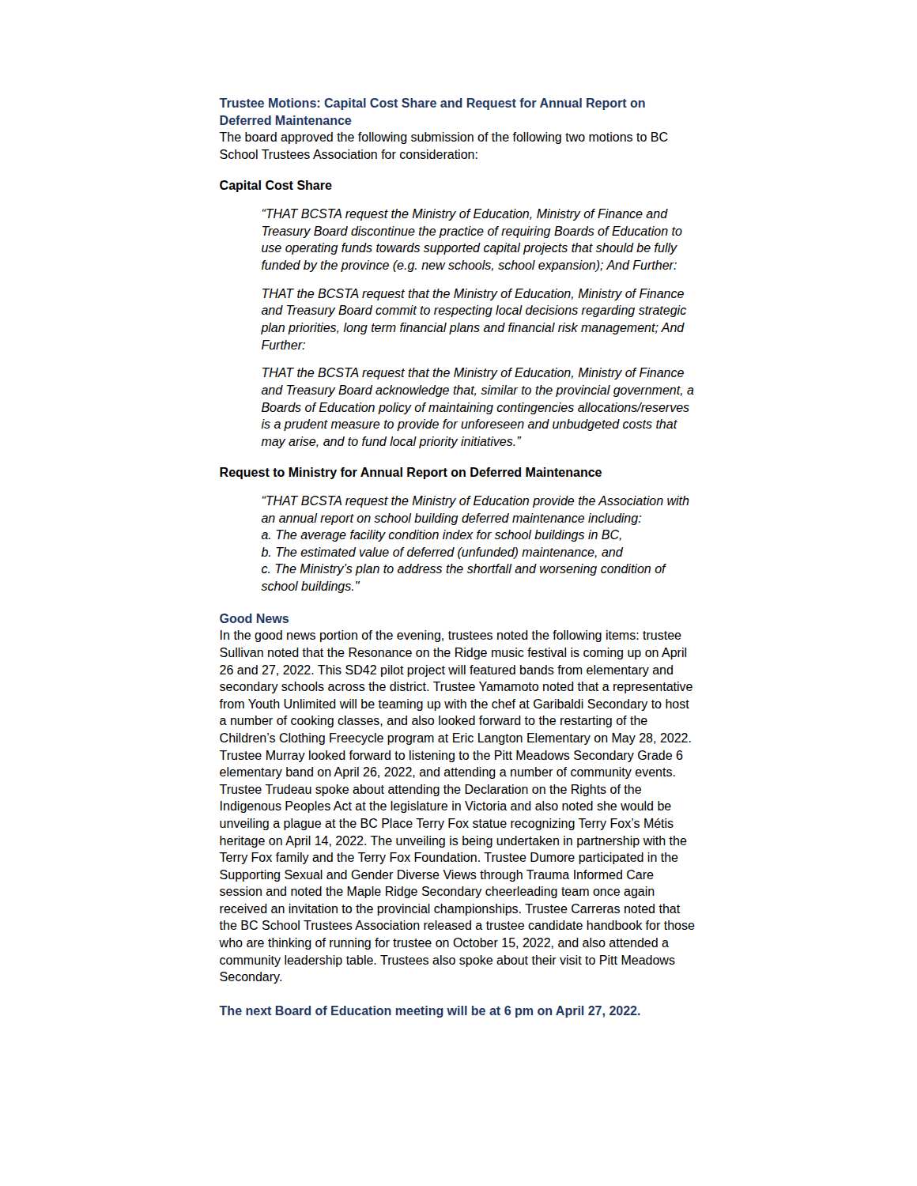Trustee Motions: Capital Cost Share and Request for Annual Report on Deferred Maintenance
The board approved the following submission of the following two motions to BC School Trustees Association for consideration:
Capital Cost Share
“THAT BCSTA request the Ministry of Education, Ministry of Finance and Treasury Board discontinue the practice of requiring Boards of Education to use operating funds towards supported capital projects that should be fully funded by the province (e.g. new schools, school expansion); And Further:
THAT the BCSTA request that the Ministry of Education, Ministry of Finance and Treasury Board commit to respecting local decisions regarding strategic plan priorities, long term financial plans and financial risk management; And Further:
THAT the BCSTA request that the Ministry of Education, Ministry of Finance and Treasury Board acknowledge that, similar to the provincial government, a Boards of Education policy of maintaining contingencies allocations/reserves is a prudent measure to provide for unforeseen and unbudgeted costs that may arise, and to fund local priority initiatives.”
Request to Ministry for Annual Report on Deferred Maintenance
“THAT BCSTA request the Ministry of Education provide the Association with an annual report on school building deferred maintenance including:
a. The average facility condition index for school buildings in BC,
b. The estimated value of deferred (unfunded) maintenance, and
c. The Ministry’s plan to address the shortfall and worsening condition of school buildings."
Good News
In the good news portion of the evening, trustees noted the following items: trustee Sullivan noted that the Resonance on the Ridge music festival is coming up on April 26 and 27, 2022. This SD42 pilot project will featured bands from elementary and secondary schools across the district. Trustee Yamamoto noted that a representative from Youth Unlimited will be teaming up with the chef at Garibaldi Secondary to host a number of cooking classes, and also looked forward to the restarting of the Children’s Clothing Freecycle program at Eric Langton Elementary on May 28, 2022. Trustee Murray looked forward to listening to the Pitt Meadows Secondary Grade 6 elementary band on April 26, 2022, and attending a number of community events. Trustee Trudeau spoke about attending the Declaration on the Rights of the Indigenous Peoples Act at the legislature in Victoria and also noted she would be unveiling a plague at the BC Place Terry Fox statue recognizing Terry Fox’s Métis heritage on April 14, 2022. The unveiling is being undertaken in partnership with the Terry Fox family and the Terry Fox Foundation. Trustee Dumore participated in the Supporting Sexual and Gender Diverse Views through Trauma Informed Care session and noted the Maple Ridge Secondary cheerleading team once again received an invitation to the provincial championships. Trustee Carreras noted that the BC School Trustees Association released a trustee candidate handbook for those who are thinking of running for trustee on October 15, 2022, and also attended a community leadership table. Trustees also spoke about their visit to Pitt Meadows Secondary.
The next Board of Education meeting will be at 6 pm on April 27, 2022.